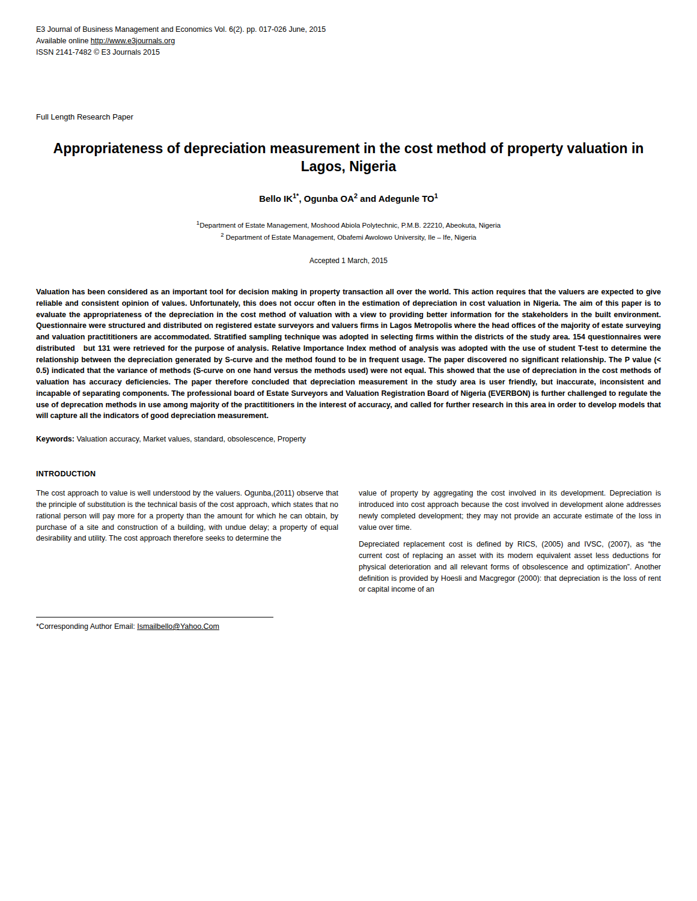E3 Journal of Business Management and Economics Vol. 6(2). pp. 017-026 June, 2015
Available online http://www.e3journals.org
ISSN 2141-7482 © E3 Journals 2015
Full Length Research Paper
Appropriateness of depreciation measurement in the cost method of property valuation in Lagos, Nigeria
Bello IK1*, Ogunba OA2 and Adegunle TO1
1Department of Estate Management, Moshood Abiola Polytechnic, P.M.B. 22210, Abeokuta, Nigeria
2 Department of Estate Management, Obafemi Awolowo University, Ile – Ife, Nigeria
Accepted 1 March, 2015
Valuation has been considered as an important tool for decision making in property transaction all over the world. This action requires that the valuers are expected to give reliable and consistent opinion of values. Unfortunately, this does not occur often in the estimation of depreciation in cost valuation in Nigeria. The aim of this paper is to evaluate the appropriateness of the depreciation in the cost method of valuation with a view to providing better information for the stakeholders in the built environment. Questionnaire were structured and distributed on registered estate surveyors and valuers firms in Lagos Metropolis where the head offices of the majority of estate surveying and valuation practititioners are accommodated. Stratified sampling technique was adopted in selecting firms within the districts of the study area. 154 questionnaires were distributed but 131 were retrieved for the purpose of analysis. Relative Importance Index method of analysis was adopted with the use of student T-test to determine the relationship between the depreciation generated by S-curve and the method found to be in frequent usage. The paper discovered no significant relationship. The P value (< 0.5) indicated that the variance of methods (S-curve on one hand versus the methods used) were not equal. This showed that the use of depreciation in the cost methods of valuation has accuracy deficiencies. The paper therefore concluded that depreciation measurement in the study area is user friendly, but inaccurate, inconsistent and incapable of separating components. The professional board of Estate Surveyors and Valuation Registration Board of Nigeria (EVERBON) is further challenged to regulate the use of deprecation methods in use among majority of the practititioners in the interest of accuracy, and called for further research in this area in order to develop models that will capture all the indicators of good depreciation measurement.
Keywords: Valuation accuracy, Market values, standard, obsolescence, Property
INTRODUCTION
The cost approach to value is well understood by the valuers. Ogunba,(2011) observe that the principle of substitution is the technical basis of the cost approach, which states that no rational person will pay more for a property than the amount for which he can obtain, by purchase of a site and construction of a building, with undue delay; a property of equal desirability and utility. The cost approach therefore seeks to determine the
value of property by aggregating the cost involved in its development. Depreciation is introduced into cost approach because the cost involved in development alone addresses newly completed development; they may not provide an accurate estimate of the loss in value over time.
Depreciated replacement cost is defined by RICS, (2005) and IVSC, (2007), as “the current cost of replacing an asset with its modern equivalent asset less deductions for physical deterioration and all relevant forms of obsolescence and optimization”. Another definition is provided by Hoesli and Macgregor (2000): that depreciation is the loss of rent or capital income of an
*Corresponding Author Email: Ismailbello@Yahoo.Com